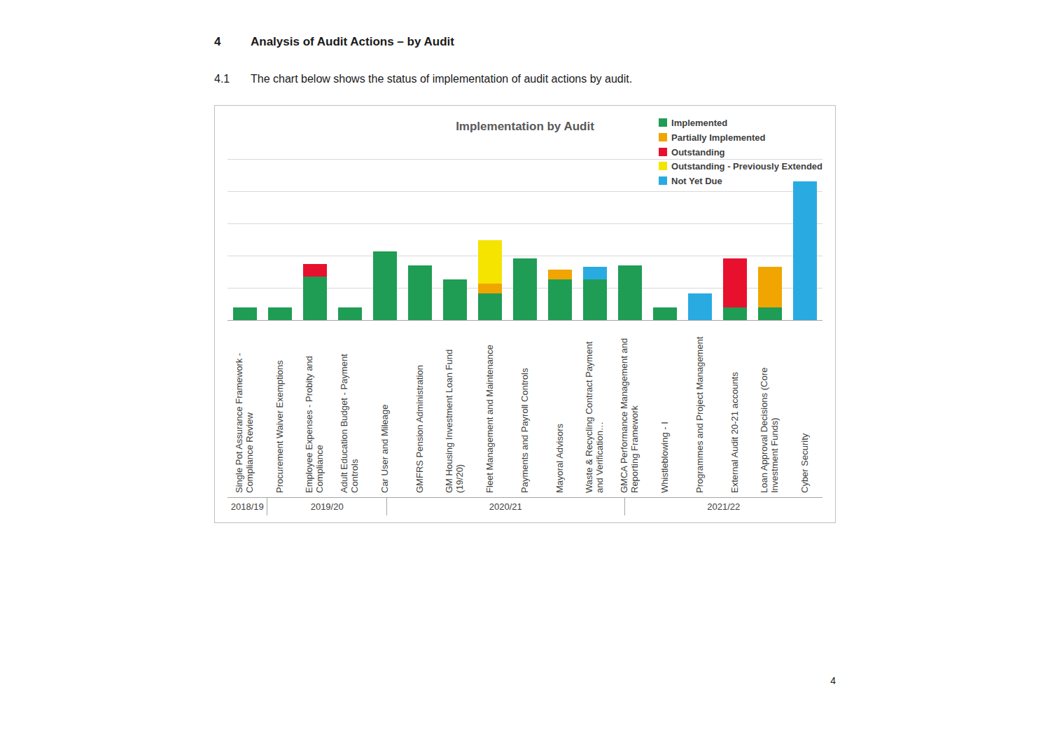4 Analysis of Audit Actions – by Audit
4.1 The chart below shows the status of implementation of audit actions by audit.
Implementation by Audit
Implemented
Partially Implemented
Outstanding
Outstanding - Previously Extended
Not Yet Due
Single Pot Assurance Framework - Compliance Review
Procurement Waiver Exemptions
Employee Expenses - Probity and Compliance
Adult Education Budget - Payment Controls
Car User and Mileage
GMFRS Pension Administration
GM Housing Investment Loan Fund (19/20)
Fleet Management and Maintenance
Payments and Payroll Controls
Mayoral Advisors
Waste & Recycling Contract Payment and Verification…
GMCA Performance Management and Reporting Framework
Whistleblowing - I
Programmes and Project Management
External Audit 20-21 accounts
Loan Approval Decisions (Core Investment Funds)
Cyber Security
2018/19
2019/20
2020/21
2021/22
4